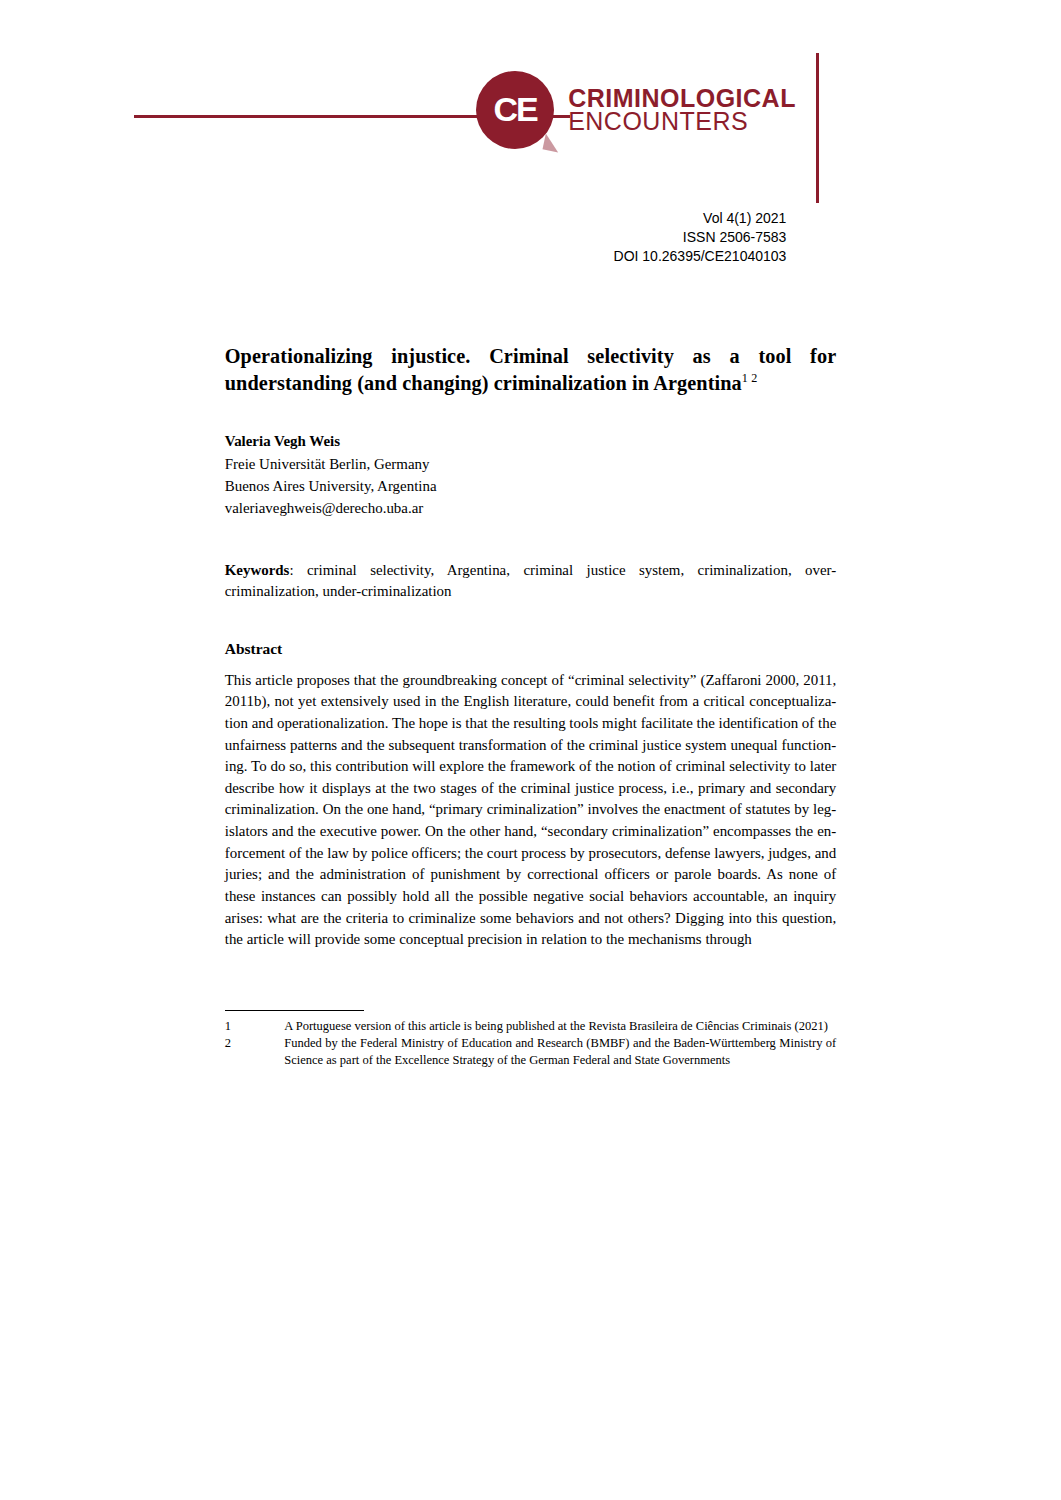CRIMINOLOGICAL ENCOUNTERS
Vol 4(1) 2021
ISSN 2506-7583
DOI 10.26395/CE21040103
Operationalizing injustice. Criminal selectivity as a tool for understanding (and changing) criminalization in Argentina1 2
Valeria Vegh Weis
Freie Universität Berlin, Germany
Buenos Aires University, Argentina
valeriaveghweis@derecho.uba.ar
Keywords: criminal selectivity, Argentina, criminal justice system, criminalization, over-criminalization, under-criminalization
Abstract
This article proposes that the groundbreaking concept of “criminal selectivity” (Zaffaroni 2000, 2011, 2011b), not yet extensively used in the English literature, could benefit from a critical conceptualization and operationalization. The hope is that the resulting tools might facilitate the identification of the unfairness patterns and the subsequent transformation of the criminal justice system unequal functioning. To do so, this contribution will explore the framework of the notion of criminal selectivity to later describe how it displays at the two stages of the criminal justice process, i.e., primary and secondary criminalization. On the one hand, “primary criminalization” involves the enactment of statutes by legislators and the executive power. On the other hand, “secondary criminalization” encompasses the enforcement of the law by police officers; the court process by prosecutors, defense lawyers, judges, and juries; and the administration of punishment by correctional officers or parole boards. As none of these instances can possibly hold all the possible negative social behaviors accountable, an inquiry arises: what are the criteria to criminalize some behaviors and not others? Digging into this question, the article will provide some conceptual precision in relation to the mechanisms through
1
A Portuguese version of this article is being published at the Revista Brasileira de Ciências Criminais (2021)
2
Funded by the Federal Ministry of Education and Research (BMBF) and the Baden-Württemberg Ministry of Science as part of the Excellence Strategy of the German Federal and State Governments